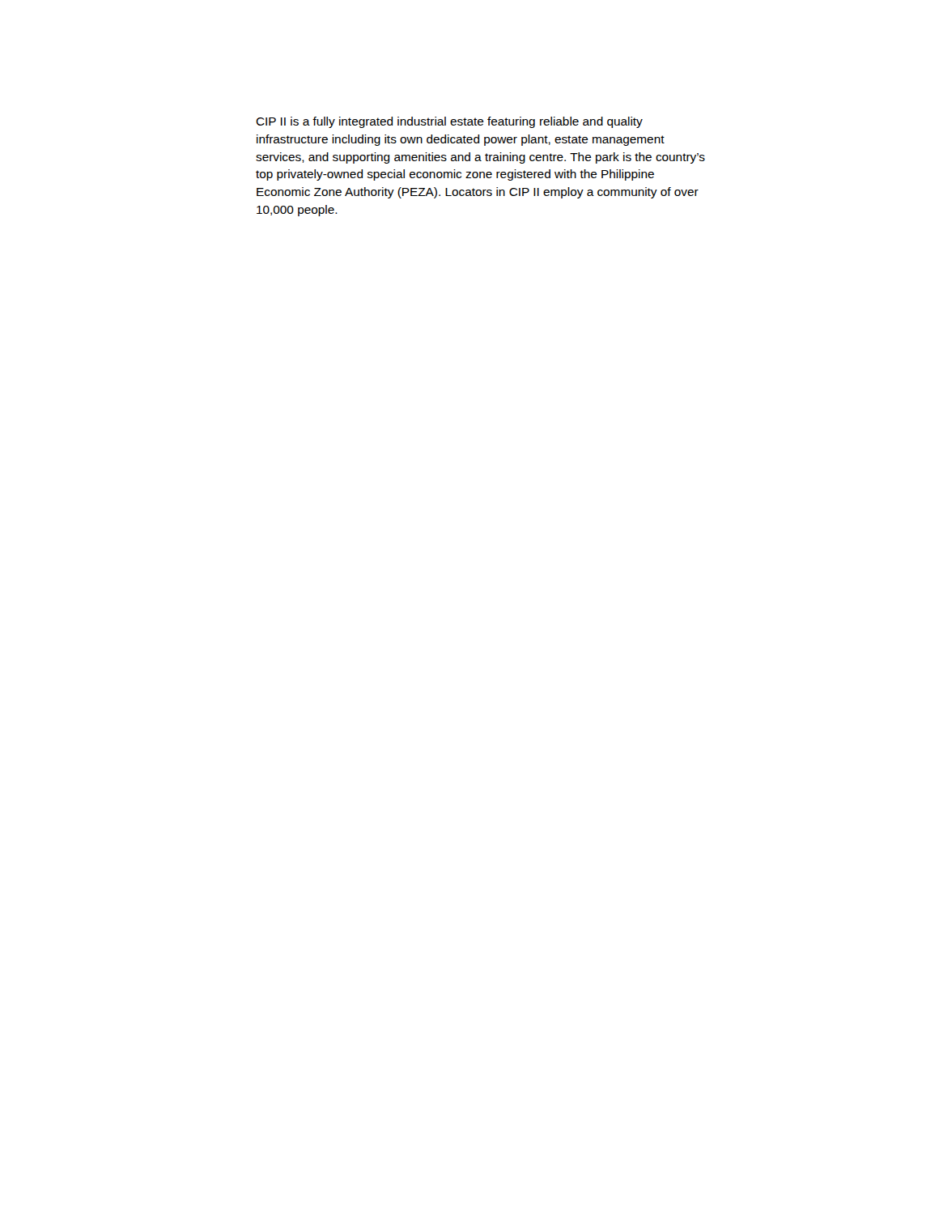CIP II is a fully integrated industrial estate featuring reliable and quality infrastructure including its own dedicated power plant, estate management services, and supporting amenities and a training centre. The park is the country’s top privately-owned special economic zone registered with the Philippine Economic Zone Authority (PEZA). Locators in CIP II employ a community of over 10,000 people.